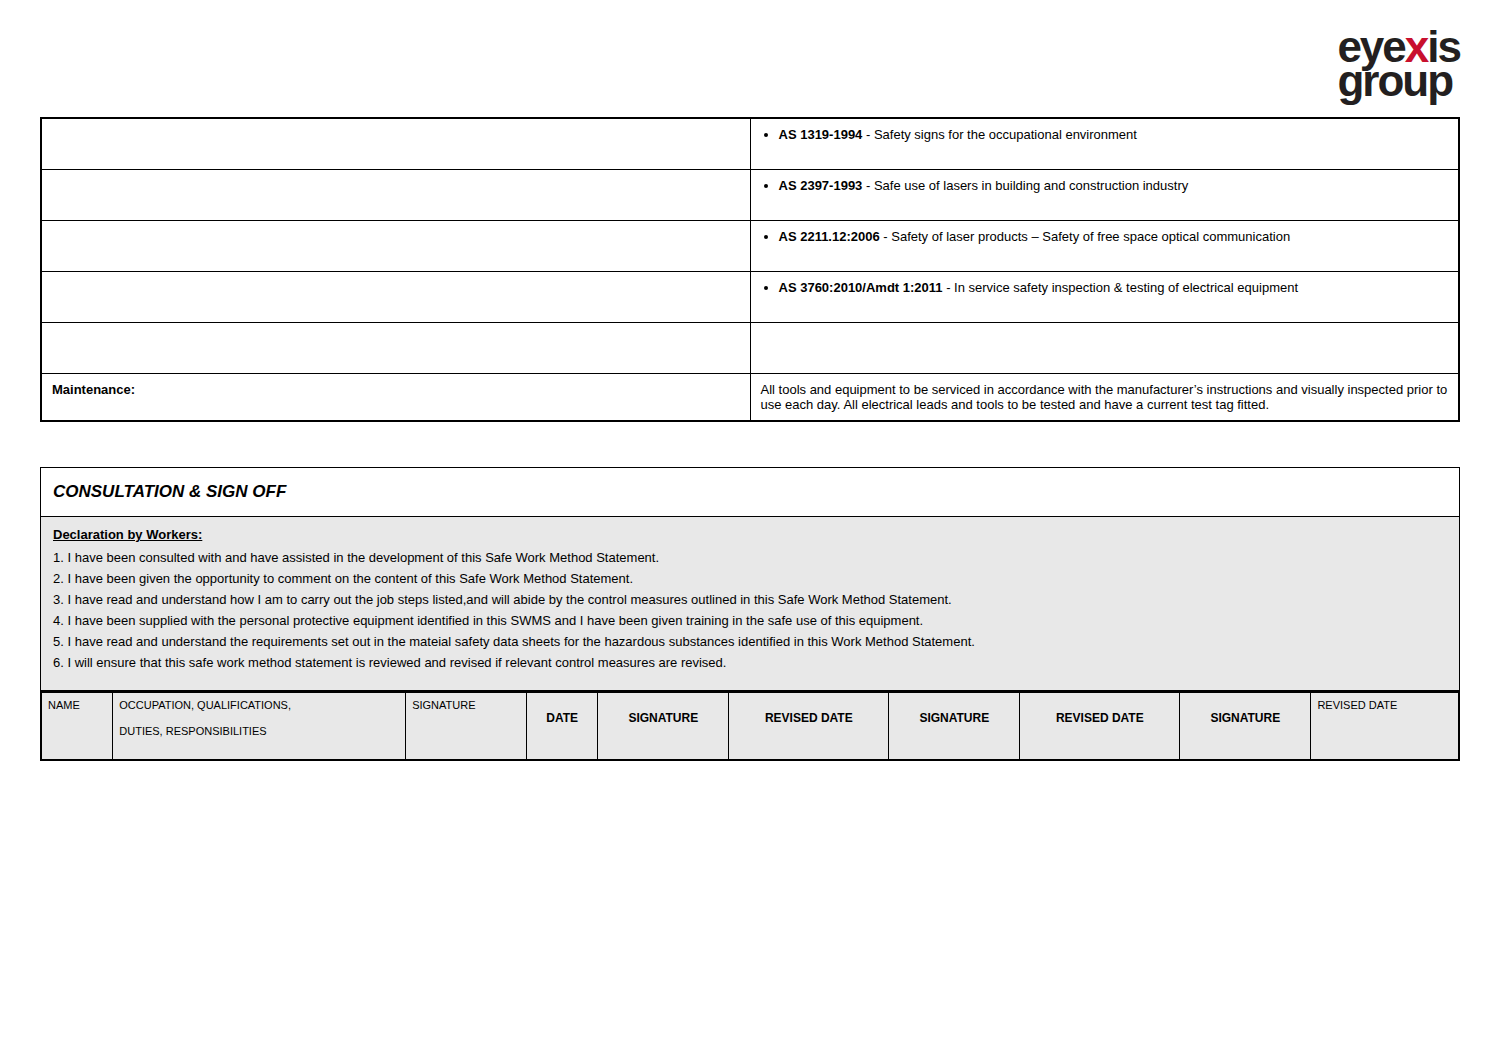eyexisgroup
| | AS 1319-1994 - Safety signs for the occupational environment |
| | AS 2397-1993 - Safe use of lasers in building and construction industry |
| | AS 2211.12:2006 - Safety of laser products – Safety of free space optical communication |
| | AS 3760:2010/Amdt 1:2011 - In service safety inspection & testing of electrical equipment |
| Maintenance: | All tools and equipment to be serviced in accordance with the manufacturer’s instructions and visually inspected prior to use each day. All electrical leads and tools to be tested and have a current test tag fitted. |
CONSULTATION & SIGN OFF
Declaration by Workers:
1. I have been consulted with and have assisted in the development of this Safe Work Method Statement.
2. I have been given the opportunity to comment on the content of this Safe Work Method Statement.
3. I have read and understand how I am to carry out the job steps listed,and will abide by the control measures outlined in this Safe Work Method Statement.
4. I have been supplied with the personal protective equipment identified in this SWMS and I have been given training in the safe use of this equipment.
5. I have read and understand the requirements set out in the mateial safety data sheets for the hazardous substances identified in this Work Method Statement.
6. I will ensure that this safe work method statement is reviewed and revised if relevant control measures are revised.
| NAME | OCCUPATION, QUALIFICATIONS, DUTIES, RESPONSIBILITIES | SIGNATURE | DATE | SIGNATURE | REVISED DATE | SIGNATURE | REVISED DATE | SIGNATURE | REVISED DATE |